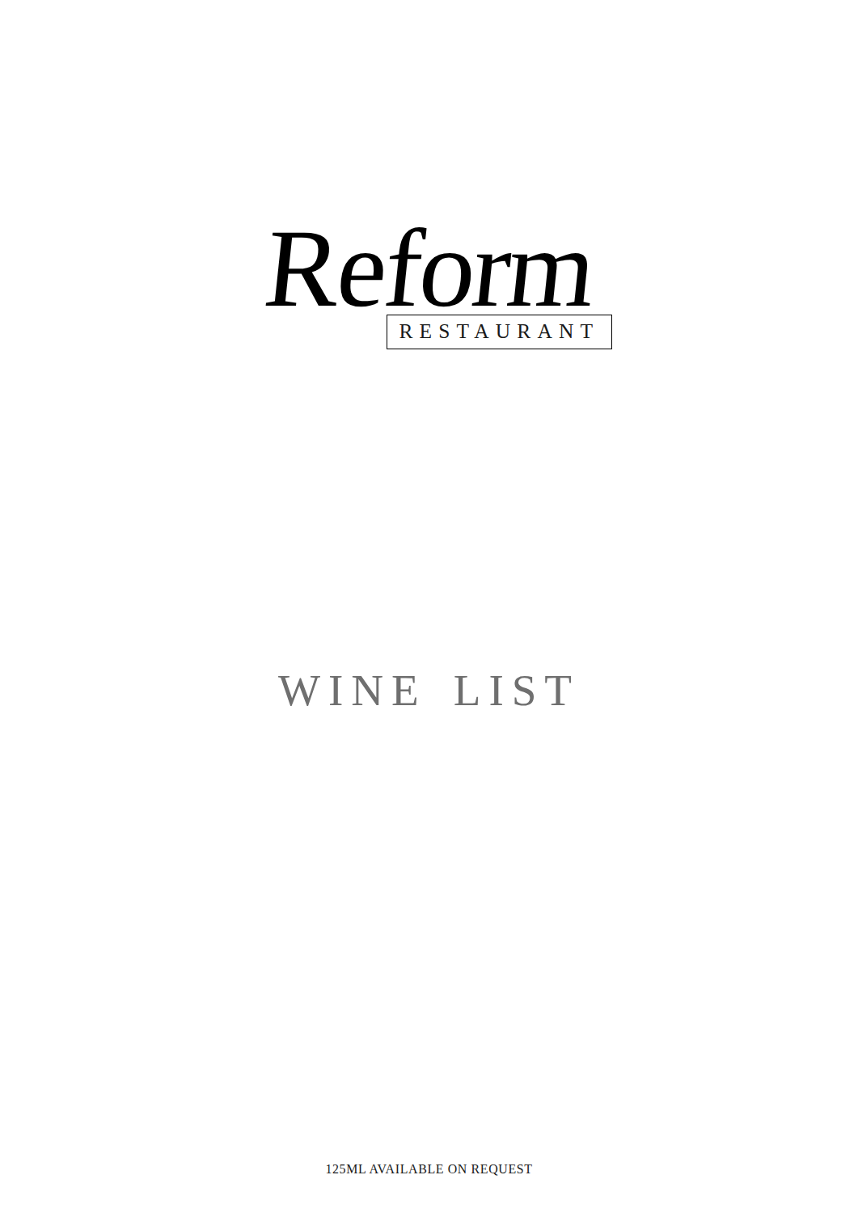Reform
Restaurant
Wine List
125ml available on request